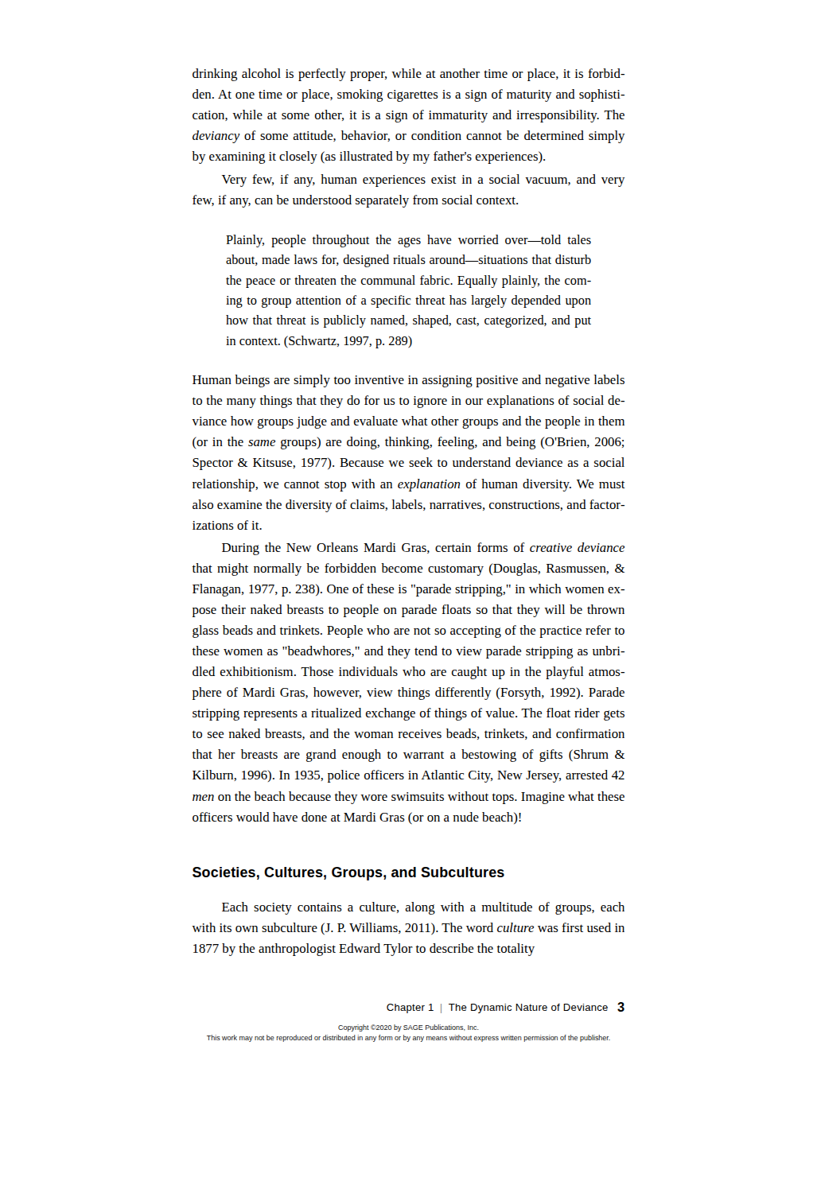drinking alcohol is perfectly proper, while at another time or place, it is forbidden. At one time or place, smoking cigarettes is a sign of maturity and sophistication, while at some other, it is a sign of immaturity and irresponsibility. The deviancy of some attitude, behavior, or condition cannot be determined simply by examining it closely (as illustrated by my father's experiences).
Very few, if any, human experiences exist in a social vacuum, and very few, if any, can be understood separately from social context.
Plainly, people throughout the ages have worried over—told tales about, made laws for, designed rituals around—situations that disturb the peace or threaten the communal fabric. Equally plainly, the coming to group attention of a specific threat has largely depended upon how that threat is publicly named, shaped, cast, categorized, and put in context. (Schwartz, 1997, p. 289)
Human beings are simply too inventive in assigning positive and negative labels to the many things that they do for us to ignore in our explanations of social deviance how groups judge and evaluate what other groups and the people in them (or in the same groups) are doing, thinking, feeling, and being (O'Brien, 2006; Spector & Kitsuse, 1977). Because we seek to understand deviance as a social relationship, we cannot stop with an explanation of human diversity. We must also examine the diversity of claims, labels, narratives, constructions, and factorizations of it.
During the New Orleans Mardi Gras, certain forms of creative deviance that might normally be forbidden become customary (Douglas, Rasmussen, & Flanagan, 1977, p. 238). One of these is "parade stripping," in which women expose their naked breasts to people on parade floats so that they will be thrown glass beads and trinkets. People who are not so accepting of the practice refer to these women as "beadwhores," and they tend to view parade stripping as unbridled exhibitionism. Those individuals who are caught up in the playful atmosphere of Mardi Gras, however, view things differently (Forsyth, 1992). Parade stripping represents a ritualized exchange of things of value. The float rider gets to see naked breasts, and the woman receives beads, trinkets, and confirmation that her breasts are grand enough to warrant a bestowing of gifts (Shrum & Kilburn, 1996). In 1935, police officers in Atlantic City, New Jersey, arrested 42 men on the beach because they wore swimsuits without tops. Imagine what these officers would have done at Mardi Gras (or on a nude beach)!
Societies, Cultures, Groups, and Subcultures
Each society contains a culture, along with a multitude of groups, each with its own subculture (J. P. Williams, 2011). The word culture was first used in 1877 by the anthropologist Edward Tylor to describe the totality
Chapter 1|The Dynamic Nature of Deviance3
Copyright ©2020 by SAGE Publications, Inc.
This work may not be reproduced or distributed in any form or by any means without express written permission of the publisher.